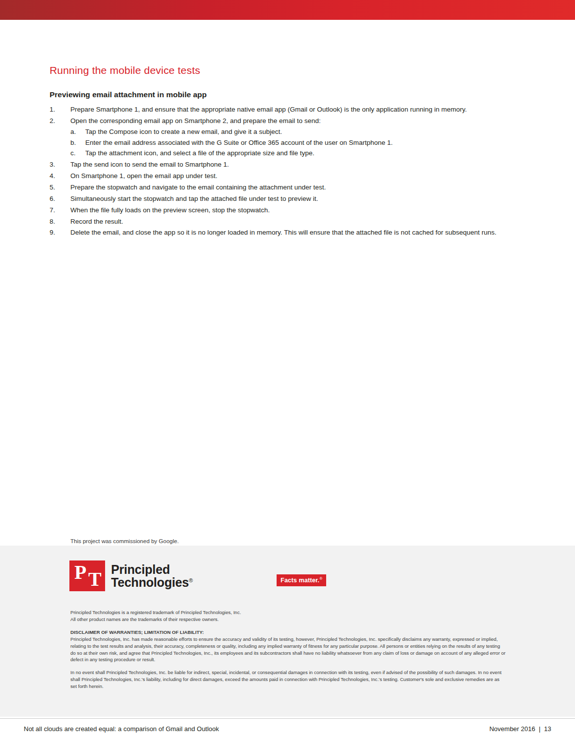Running the mobile device tests
Previewing email attachment in mobile app
1. Prepare Smartphone 1, and ensure that the appropriate native email app (Gmail or Outlook) is the only application running in memory.
2. Open the corresponding email app on Smartphone 2, and prepare the email to send:
a. Tap the Compose icon to create a new email, and give it a subject.
b. Enter the email address associated with the G Suite or Office 365 account of the user on Smartphone 1.
c. Tap the attachment icon, and select a file of the appropriate size and file type.
3. Tap the send icon to send the email to Smartphone 1.
4. On Smartphone 1, open the email app under test.
5. Prepare the stopwatch and navigate to the email containing the attachment under test.
6. Simultaneously start the stopwatch and tap the attached file under test to preview it.
7. When the file fully loads on the preview screen, stop the stopwatch.
8. Record the result.
9. Delete the email, and close the app so it is no longer loaded in memory. This will ensure that the attached file is not cached for subsequent runs.
This project was commissioned by Google.
P T
Principled
Technologies®
Facts matter.®
Principled Technologies is a registered trademark of Principled Technologies, Inc.
All other product names are the trademarks of their respective owners.
DISCLAIMER OF WARRANTIES; LIMITATION OF LIABILITY:
Principled Technologies, Inc. has made reasonable efforts to ensure the accuracy and validity of its testing, however, Principled Technologies, Inc. specifically disclaims any warranty, expressed or implied, relating to the test results and analysis, their accuracy, completeness or quality, including any implied warranty of fitness for any particular purpose. All persons or entities relying on the results of any testing do so at their own risk, and agree that Principled Technologies, Inc., its employees and its subcontractors shall have no liability whatsoever from any claim of loss or damage on account of any alleged error or defect in any testing procedure or result.
In no event shall Principled Technologies, Inc. be liable for indirect, special, incidental, or consequential damages in connection with its testing, even if advised of the possibility of such damages. In no event shall Principled Technologies, Inc.'s liability, including for direct damages, exceed the amounts paid in connection with Principled Technologies, Inc.'s testing. Customer's sole and exclusive remedies are as set forth herein.
Not all clouds are created equal: a comparison of Gmail and Outlook
November 2016 | 13